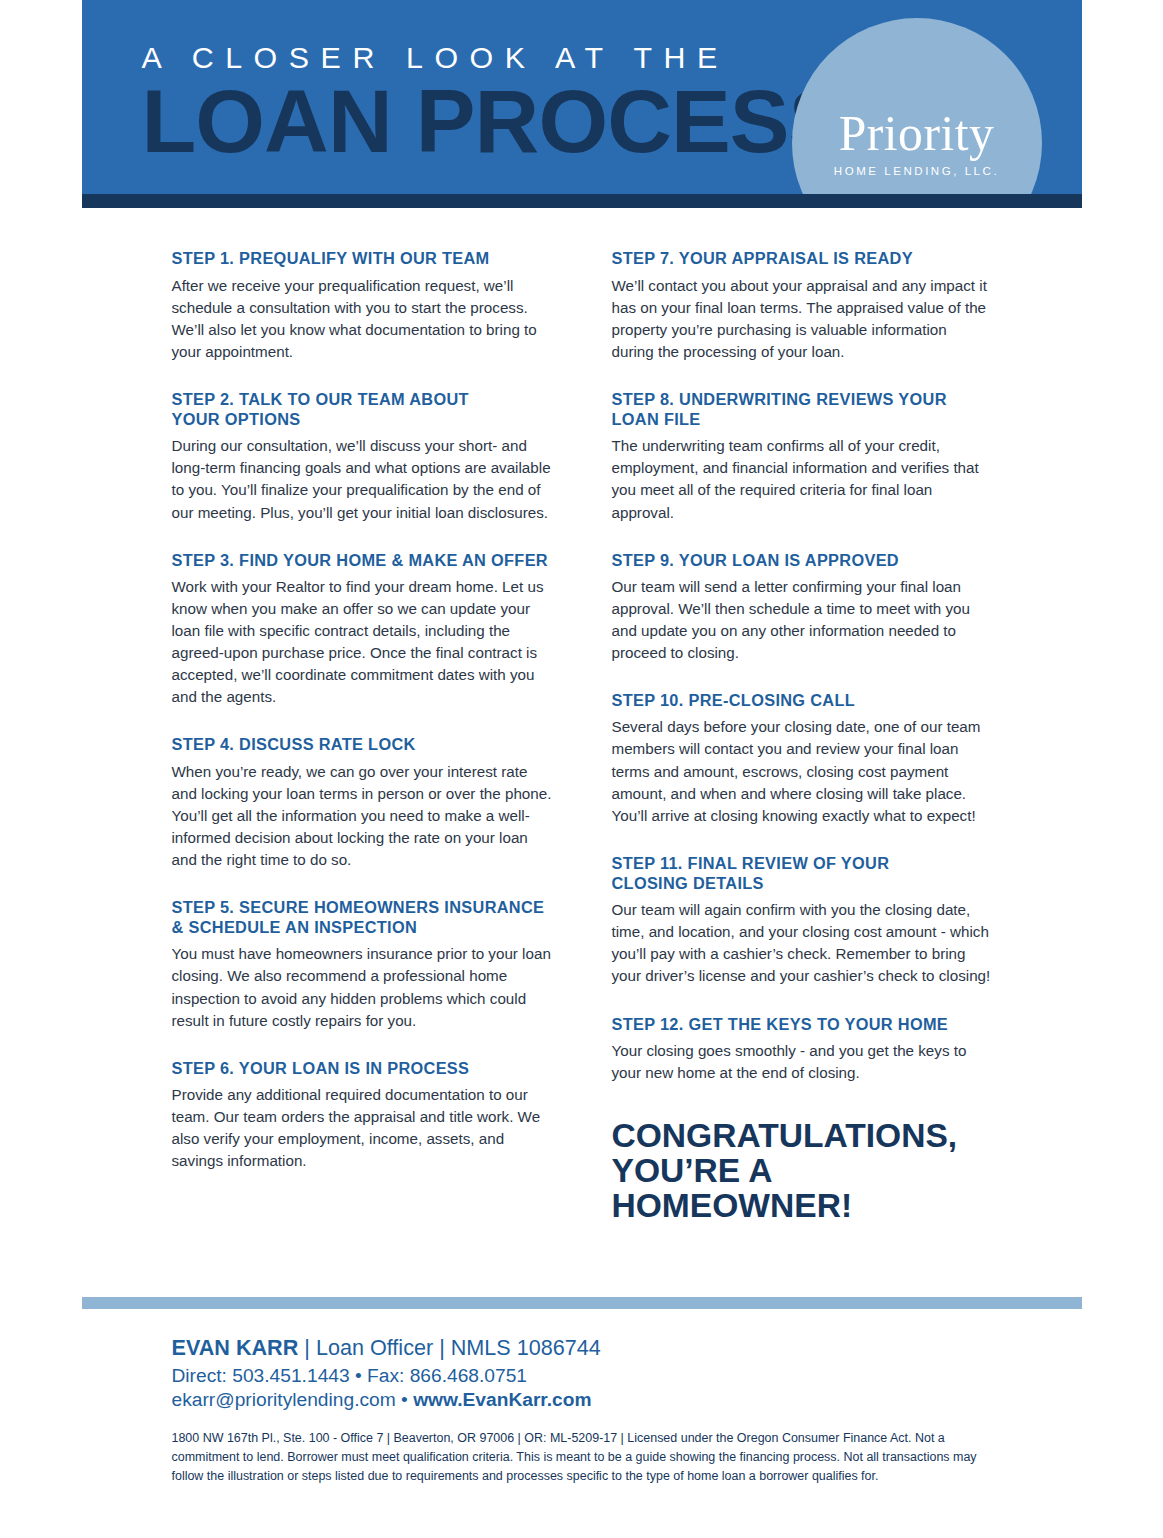A Closer Look at the
Loan Process
Priority Home Lending, LLC.
Step 1. Prequalify with Our Team
After we receive your prequalification request, we’ll schedule a consultation with you to start the process. We’ll also let you know what documentation to bring to your appointment.
Step 2. Talk to Our Team About
Your Options
During our consultation, we’ll discuss your short- and long-term financing goals and what options are available to you. You’ll finalize your prequalification by the end of our meeting. Plus, you’ll get your initial loan disclosures.
Step 3. Find Your Home & Make an Offer
Work with your Realtor to find your dream home. Let us know when you make an offer so we can update your loan file with specific contract details, including the agreed-upon purchase price. Once the final contract is accepted, we’ll coordinate commitment dates with you and the agents.
Step 4. Discuss Rate Lock
When you’re ready, we can go over your interest rate and locking your loan terms in person or over the phone. You’ll get all the information you need to make a well-informed decision about locking the rate on your loan and the right time to do so.
Step 5. Secure Homeowners Insurance & Schedule an Inspection
You must have homeowners insurance prior to your loan closing. We also recommend a professional home inspection to avoid any hidden problems which could result in future costly repairs for you.
Step 6. Your Loan Is in Process
Provide any additional required documentation to our team. Our team orders the appraisal and title work. We also verify your employment, income, assets, and savings information.
Step 7. Your Appraisal Is Ready
We’ll contact you about your appraisal and any impact it has on your final loan terms. The appraised value of the property you’re purchasing is valuable information during the processing of your loan.
Step 8. Underwriting Reviews Your
Loan File
The underwriting team confirms all of your credit, employment, and financial information and verifies that you meet all of the required criteria for final loan approval.
Step 9. Your Loan Is Approved
Our team will send a letter confirming your final loan approval. We’ll then schedule a time to meet with you and update you on any other information needed to proceed to closing.
Step 10. Pre-Closing Call
Several days before your closing date, one of our team members will contact you and review your final loan terms and amount, escrows, closing cost payment amount, and when and where closing will take place. You’ll arrive at closing knowing exactly what to expect!
Step 11. Final Review of Your
Closing Details
Our team will again confirm with you the closing date, time, and location, and your closing cost amount - which you’ll pay with a cashier’s check. Remember to bring your driver’s license and your cashier’s check to closing!
Step 12. Get the Keys to Your Home
Your closing goes smoothly - and you get the keys to your new home at the end of closing.
Congratulations,
You’re a Homeowner!
EVAN KARR | Loan Officer | NMLS 1086744
Direct: 503.451.1443 • Fax: 866.468.0751
ekarr@prioritylending.com • www.EvanKarr.com
1800 NW 167th Pl., Ste. 100 - Office 7 | Beaverton, OR 97006 | OR: ML-5209-17 | Licensed under the Oregon Consumer Finance Act. Not a commitment to lend. Borrower must meet qualification criteria. This is meant to be a guide showing the financing process. Not all transactions may follow the illustration or steps listed due to requirements and processes specific to the type of home loan a borrower qualifies for.